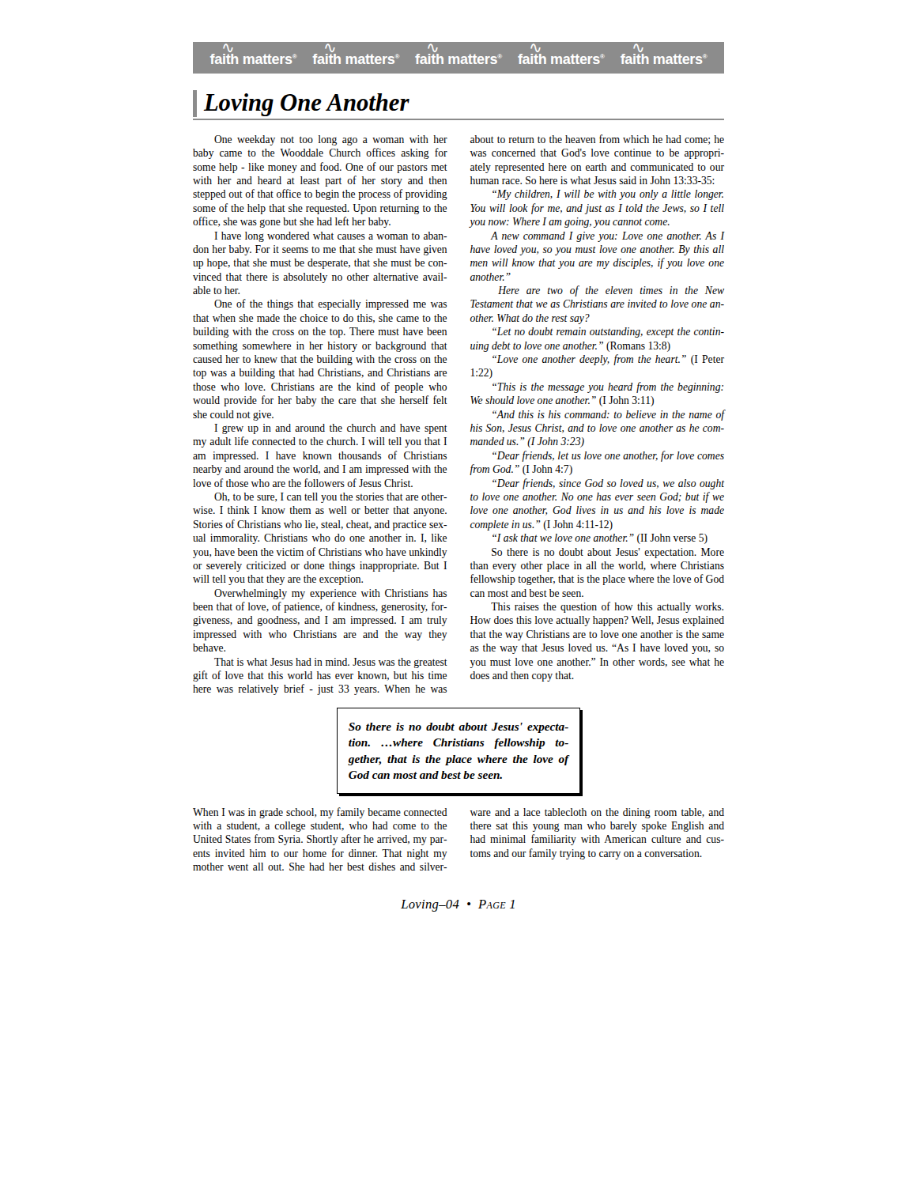∿faith matters® ∿faith matters® ∿faith matters® ∿faith matters® ∿faith matters®
Loving One Another
One weekday not too long ago a woman with her baby came to the Wooddale Church offices asking for some help - like money and food. One of our pastors met with her and heard at least part of her story and then stepped out of that office to begin the process of providing some of the help that she requested. Upon returning to the office, she was gone but she had left her baby.
I have long wondered what causes a woman to abandon her baby. For it seems to me that she must have given up hope, that she must be desperate, that she must be convinced that there is absolutely no other alternative available to her.
One of the things that especially impressed me was that when she made the choice to do this, she came to the building with the cross on the top. There must have been something somewhere in her history or background that caused her to knew that the building with the cross on the top was a building that had Christians, and Christians are those who love. Christians are the kind of people who would provide for her baby the care that she herself felt she could not give.
I grew up in and around the church and have spent my adult life connected to the church. I will tell you that I am impressed. I have known thousands of Christians nearby and around the world, and I am impressed with the love of those who are the followers of Jesus Christ.
Oh, to be sure, I can tell you the stories that are otherwise. I think I know them as well or better that anyone. Stories of Christians who lie, steal, cheat, and practice sexual immorality. Christians who do one another in. I, like you, have been the victim of Christians who have unkindly or severely criticized or done things inappropriate. But I will tell you that they are the exception.
Overwhelmingly my experience with Christians has been that of love, of patience, of kindness, generosity, forgiveness, and goodness, and I am impressed. I am truly impressed with who Christians are and the way they behave.
That is what Jesus had in mind. Jesus was the greatest gift of love that this world has ever known, but his time here was relatively brief - just 33 years. When he was about to return to the heaven from which he had come; he was concerned that God's love continue to be appropriately represented here on earth and communicated to our human race. So here is what Jesus said in John 13:33-35:
“My children, I will be with you only a little longer. You will look for me, and just as I told the Jews, so I tell you now: Where I am going, you cannot come.
A new command I give you: Love one another. As I have loved you, so you must love one another. By this all men will know that you are my disciples, if you love one another.”
Here are two of the eleven times in the New Testament that we as Christians are invited to love one another. What do the rest say?
“Let no doubt remain outstanding, except the continuing debt to love one another.” (Romans 13:8)
“Love one another deeply, from the heart.” (I Peter 1:22)
“This is the message you heard from the beginning: We should love one another.” (I John 3:11)
“And this is his command: to believe in the name of his Son, Jesus Christ, and to love one another as he commanded us.” (I John 3:23)
“Dear friends, let us love one another, for love comes from God.” (I John 4:7)
“Dear friends, since God so loved us, we also ought to love one another. No one has ever seen God; but if we love one another, God lives in us and his love is made complete in us.” (I John 4:11-12)
“I ask that we love one another.” (II John verse 5)
So there is no doubt about Jesus' expectation. More than every other place in all the world, where Christians fellowship together, that is the place where the love of God can most and best be seen.
This raises the question of how this actually works. How does this love actually happen? Well, Jesus explained that the way Christians are to love one another is the same as the way that Jesus loved us. “As I have loved you, so you must love one another.” In other words, see what he does and then copy that.
So there is no doubt about Jesus' expectation. …where Christians fellowship together, that is the place where the love of God can most and best be seen.
When I was in grade school, my family became connected with a student, a college student, who had come to the United States from Syria. Shortly after he arrived, my parents invited him to our home for dinner. That night my mother went all out. She had her best dishes and silverware and a lace tablecloth on the dining room table, and there sat this young man who barely spoke English and had minimal familiarity with American culture and customs and our family trying to carry on a conversation.
Loving–04 • Page 1